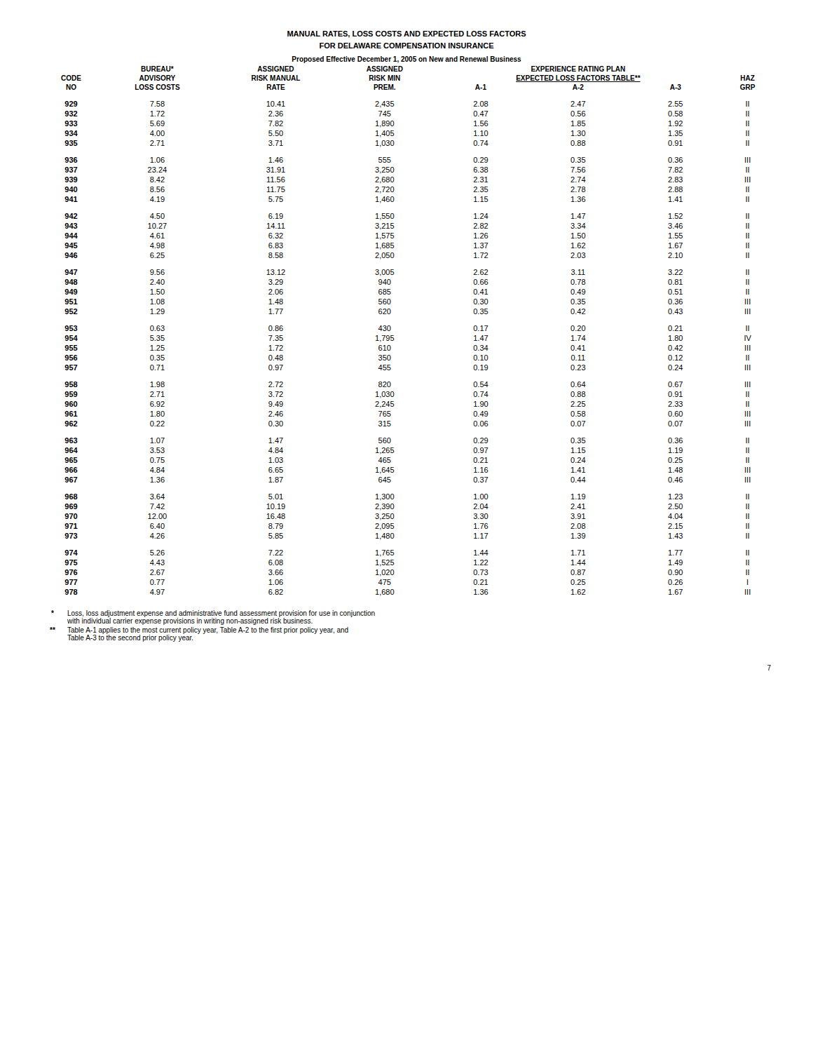MANUAL RATES, LOSS COSTS AND EXPECTED LOSS FACTORS
FOR DELAWARE COMPENSATION INSURANCE
Proposed Effective December 1, 2005 on New and Renewal Business
| | BUREAU* | ASSIGNED | ASSIGNED | EXPERIENCE RATING PLAN | |
| --- | --- | --- | --- | --- | --- |
| CODE | ADVISORY | RISK MANUAL | RISK MIN | EXPECTED LOSS FACTORS TABLE** | HAZ |
| NO | LOSS COSTS | RATE | PREM. | A-1 | A-2 | A-3 | GRP |
| 929 | 7.58 | 10.41 | 2,435 | 2.08 | 2.47 | 2.55 | II |
| 932 | 1.72 | 2.36 | 745 | 0.47 | 0.56 | 0.58 | II |
| 933 | 5.69 | 7.82 | 1,890 | 1.56 | 1.85 | 1.92 | II |
| 934 | 4.00 | 5.50 | 1,405 | 1.10 | 1.30 | 1.35 | II |
| 935 | 2.71 | 3.71 | 1,030 | 0.74 | 0.88 | 0.91 | II |
| 936 | 1.06 | 1.46 | 555 | 0.29 | 0.35 | 0.36 | III |
| 937 | 23.24 | 31.91 | 3,250 | 6.38 | 7.56 | 7.82 | II |
| 939 | 8.42 | 11.56 | 2,680 | 2.31 | 2.74 | 2.83 | III |
| 940 | 8.56 | 11.75 | 2,720 | 2.35 | 2.78 | 2.88 | II |
| 941 | 4.19 | 5.75 | 1,460 | 1.15 | 1.36 | 1.41 | II |
| 942 | 4.50 | 6.19 | 1,550 | 1.24 | 1.47 | 1.52 | II |
| 943 | 10.27 | 14.11 | 3,215 | 2.82 | 3.34 | 3.46 | II |
| 944 | 4.61 | 6.32 | 1,575 | 1.26 | 1.50 | 1.55 | II |
| 945 | 4.98 | 6.83 | 1,685 | 1.37 | 1.62 | 1.67 | II |
| 946 | 6.25 | 8.58 | 2,050 | 1.72 | 2.03 | 2.10 | II |
| 947 | 9.56 | 13.12 | 3,005 | 2.62 | 3.11 | 3.22 | II |
| 948 | 2.40 | 3.29 | 940 | 0.66 | 0.78 | 0.81 | II |
| 949 | 1.50 | 2.06 | 685 | 0.41 | 0.49 | 0.51 | II |
| 951 | 1.08 | 1.48 | 560 | 0.30 | 0.35 | 0.36 | III |
| 952 | 1.29 | 1.77 | 620 | 0.35 | 0.42 | 0.43 | III |
| 953 | 0.63 | 0.86 | 430 | 0.17 | 0.20 | 0.21 | II |
| 954 | 5.35 | 7.35 | 1,795 | 1.47 | 1.74 | 1.80 | IV |
| 955 | 1.25 | 1.72 | 610 | 0.34 | 0.41 | 0.42 | III |
| 956 | 0.35 | 0.48 | 350 | 0.10 | 0.11 | 0.12 | II |
| 957 | 0.71 | 0.97 | 455 | 0.19 | 0.23 | 0.24 | III |
| 958 | 1.98 | 2.72 | 820 | 0.54 | 0.64 | 0.67 | III |
| 959 | 2.71 | 3.72 | 1,030 | 0.74 | 0.88 | 0.91 | II |
| 960 | 6.92 | 9.49 | 2,245 | 1.90 | 2.25 | 2.33 | II |
| 961 | 1.80 | 2.46 | 765 | 0.49 | 0.58 | 0.60 | III |
| 962 | 0.22 | 0.30 | 315 | 0.06 | 0.07 | 0.07 | III |
| 963 | 1.07 | 1.47 | 560 | 0.29 | 0.35 | 0.36 | II |
| 964 | 3.53 | 4.84 | 1,265 | 0.97 | 1.15 | 1.19 | II |
| 965 | 0.75 | 1.03 | 465 | 0.21 | 0.24 | 0.25 | II |
| 966 | 4.84 | 6.65 | 1,645 | 1.16 | 1.41 | 1.48 | III |
| 967 | 1.36 | 1.87 | 645 | 0.37 | 0.44 | 0.46 | III |
| 968 | 3.64 | 5.01 | 1,300 | 1.00 | 1.19 | 1.23 | II |
| 969 | 7.42 | 10.19 | 2,390 | 2.04 | 2.41 | 2.50 | II |
| 970 | 12.00 | 16.48 | 3,250 | 3.30 | 3.91 | 4.04 | II |
| 971 | 6.40 | 8.79 | 2,095 | 1.76 | 2.08 | 2.15 | II |
| 973 | 4.26 | 5.85 | 1,480 | 1.17 | 1.39 | 1.43 | II |
| 974 | 5.26 | 7.22 | 1,765 | 1.44 | 1.71 | 1.77 | II |
| 975 | 4.43 | 6.08 | 1,525 | 1.22 | 1.44 | 1.49 | II |
| 976 | 2.67 | 3.66 | 1,020 | 0.73 | 0.87 | 0.90 | II |
| 977 | 0.77 | 1.06 | 475 | 0.21 | 0.25 | 0.26 | I |
| 978 | 4.97 | 6.82 | 1,680 | 1.36 | 1.62 | 1.67 | III |
| * | Loss, loss adjustment expense and administrative fund assessment provision for use in conjunction with individual carrier expense provisions in writing non-assigned risk business. |
| ** | Table A-1 applies to the most current policy year, Table A-2 to the first prior policy year, and Table A-3 to the second prior policy year. |
7